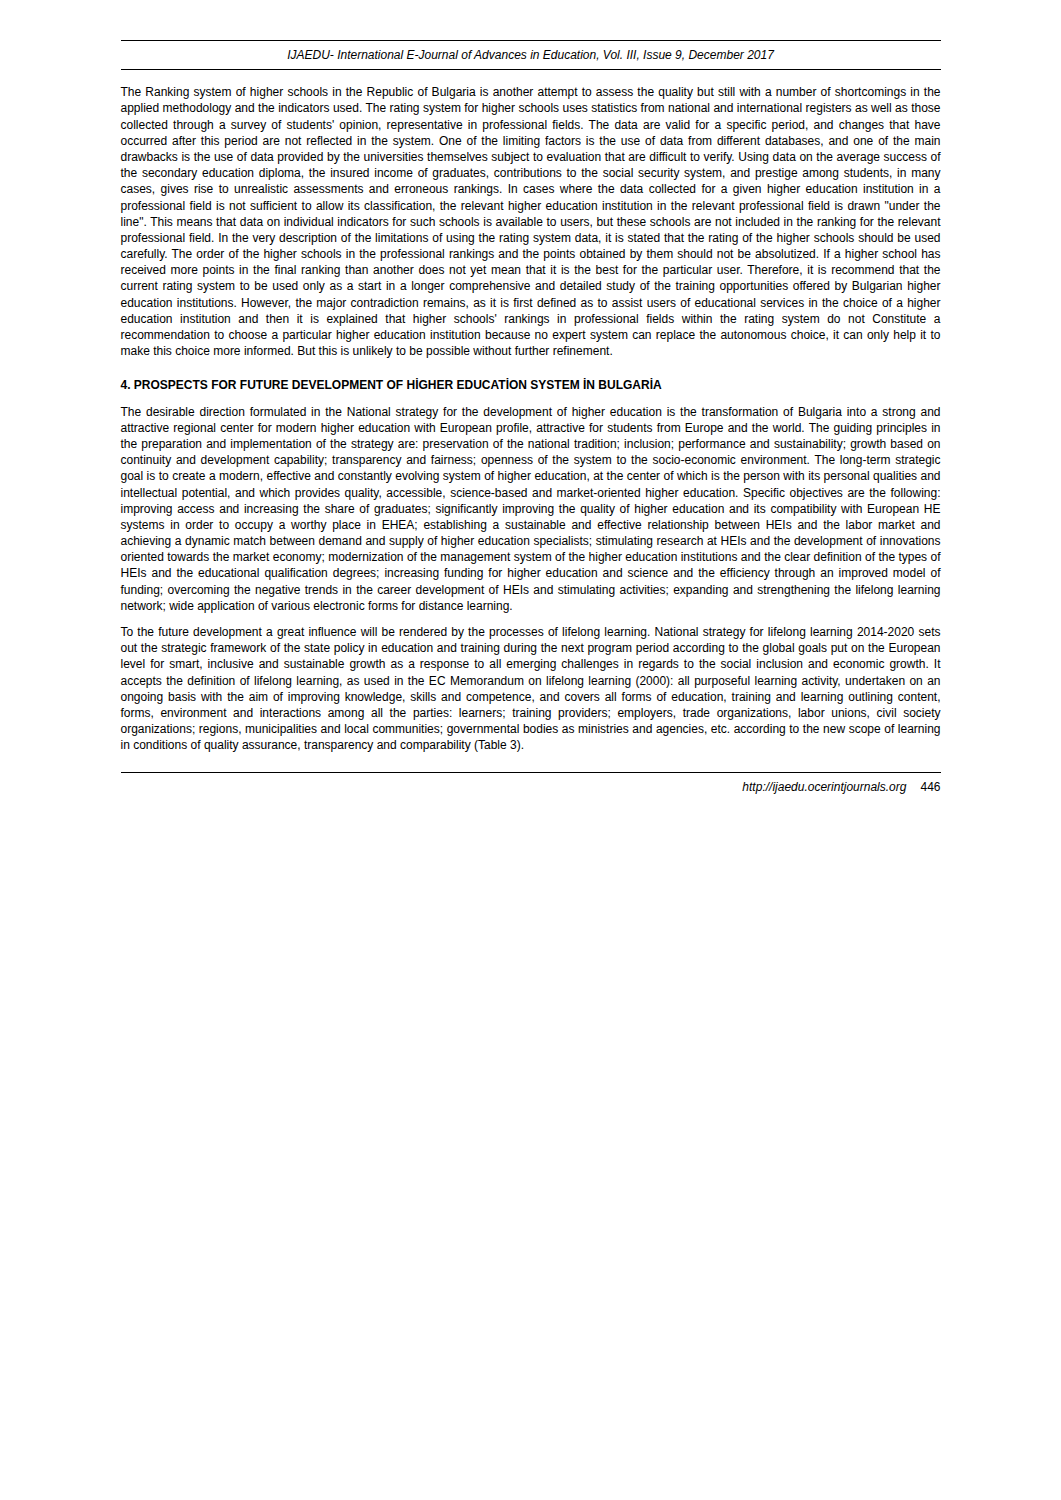IJAEDU- International E-Journal of Advances in Education, Vol. III, Issue 9, December 2017
The Ranking system of higher schools in the Republic of Bulgaria is another attempt to assess the quality but still with a number of shortcomings in the applied methodology and the indicators used. The rating system for higher schools uses statistics from national and international registers as well as those collected through a survey of students' opinion, representative in professional fields. The data are valid for a specific period, and changes that have occurred after this period are not reflected in the system. One of the limiting factors is the use of data from different databases, and one of the main drawbacks is the use of data provided by the universities themselves subject to evaluation that are difficult to verify. Using data on the average success of the secondary education diploma, the insured income of graduates, contributions to the social security system, and prestige among students, in many cases, gives rise to unrealistic assessments and erroneous rankings. In cases where the data collected for a given higher education institution in a professional field is not sufficient to allow its classification, the relevant higher education institution in the relevant professional field is drawn "under the line". This means that data on individual indicators for such schools is available to users, but these schools are not included in the ranking for the relevant professional field. In the very description of the limitations of using the rating system data, it is stated that the rating of the higher schools should be used carefully. The order of the higher schools in the professional rankings and the points obtained by them should not be absolutized. If a higher school has received more points in the final ranking than another does not yet mean that it is the best for the particular user. Therefore, it is recommend that the current rating system to be used only as a start in a longer comprehensive and detailed study of the training opportunities offered by Bulgarian higher education institutions. However, the major contradiction remains, as it is first defined as to assist users of educational services in the choice of a higher education institution and then it is explained that higher schools' rankings in professional fields within the rating system do not Constitute a recommendation to choose a particular higher education institution because no expert system can replace the autonomous choice, it can only help it to make this choice more informed. But this is unlikely to be possible without further refinement.
4. PROSPECTS FOR FUTURE DEVELOPMENT OF HİGHER EDUCATİON SYSTEM İN BULGARİA
The desirable direction formulated in the National strategy for the development of higher education is the transformation of Bulgaria into a strong and attractive regional center for modern higher education with European profile, attractive for students from Europe and the world. The guiding principles in the preparation and implementation of the strategy are: preservation of the national tradition; inclusion; performance and sustainability; growth based on continuity and development capability; transparency and fairness; openness of the system to the socio-economic environment. The long-term strategic goal is to create a modern, effective and constantly evolving system of higher education, at the center of which is the person with its personal qualities and intellectual potential, and which provides quality, accessible, science-based and market-oriented higher education. Specific objectives are the following: improving access and increasing the share of graduates; significantly improving the quality of higher education and its compatibility with European HE systems in order to occupy a worthy place in EHEA; establishing a sustainable and effective relationship between HEIs and the labor market and achieving a dynamic match between demand and supply of higher education specialists; stimulating research at HEIs and the development of innovations oriented towards the market economy; modernization of the management system of the higher education institutions and the clear definition of the types of HEIs and the educational qualification degrees; increasing funding for higher education and science and the efficiency through an improved model of funding; overcoming the negative trends in the career development of HEIs and stimulating activities; expanding and strengthening the lifelong learning network; wide application of various electronic forms for distance learning.
To the future development a great influence will be rendered by the processes of lifelong learning. National strategy for lifelong learning 2014-2020 sets out the strategic framework of the state policy in education and training during the next program period according to the global goals put on the European level for smart, inclusive and sustainable growth as a response to all emerging challenges in regards to the social inclusion and economic growth. It accepts the definition of lifelong learning, as used in the EC Memorandum on lifelong learning (2000): all purposeful learning activity, undertaken on an ongoing basis with the aim of improving knowledge, skills and competence, and covers all forms of education, training and learning outlining content, forms, environment and interactions among all the parties: learners; training providers; employers, trade organizations, labor unions, civil society organizations; regions, municipalities and local communities; governmental bodies as ministries and agencies, etc. according to the new scope of learning in conditions of quality assurance, transparency and comparability (Table 3).
http://ijaedu.ocerintjournals.org 446